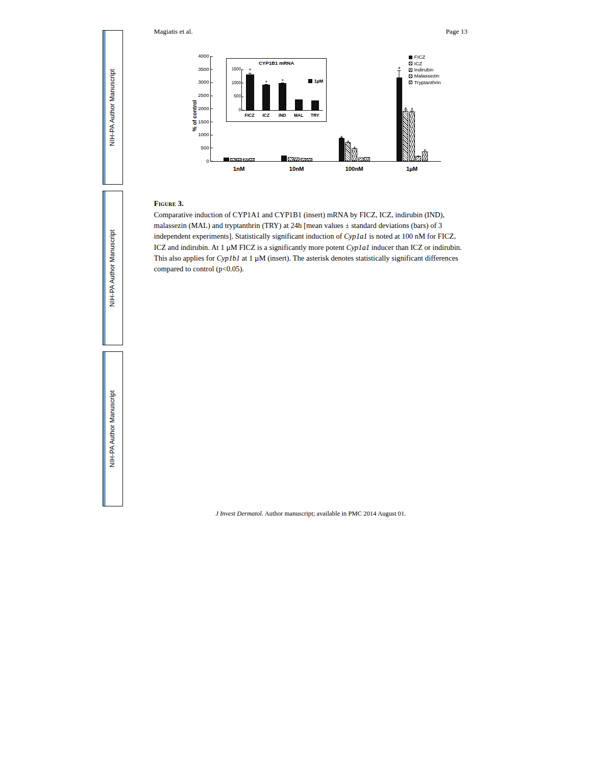NIH-PA Author Manuscript
NIH-PA Author Manuscript
NIH-PA Author Manuscript
Magiatis et al.
Page 13
% of control
0
500
1000
1500
2000
2500
3000
3500
4000
*
*
*
*
*
*
*
*
1nM 10nM 100nM 1µM
FICZ
ICZ
Indirubin
Malassezin
Tryptanthrin
CYP1B1 mRNA
1µM
0
500
1000
1500
*
*
*
FICZ ICZ IND MAL TRY
Figure 3.
Comparative induction of CYP1A1 and CYP1B1 (insert) mRNA by FICZ, ICZ, indirubin (IND), malassezin (MAL) and tryptanthrin (TRY) at 24h [mean values ± standard deviations (bars) of 3 independent experiments]. Statistically significant induction of Cyp1a1 is noted at 100 nM for FICZ, ICZ and indirubin. At 1 µM FICZ is a significantly more potent Cyp1a1 inducer than ICZ or indirubin. This also applies for Cyp1b1 at 1 µM (insert). The asterisk denotes statistically significant differences compared to control (p<0.05).
J Invest Dermatol. Author manuscript; available in PMC 2014 August 01.